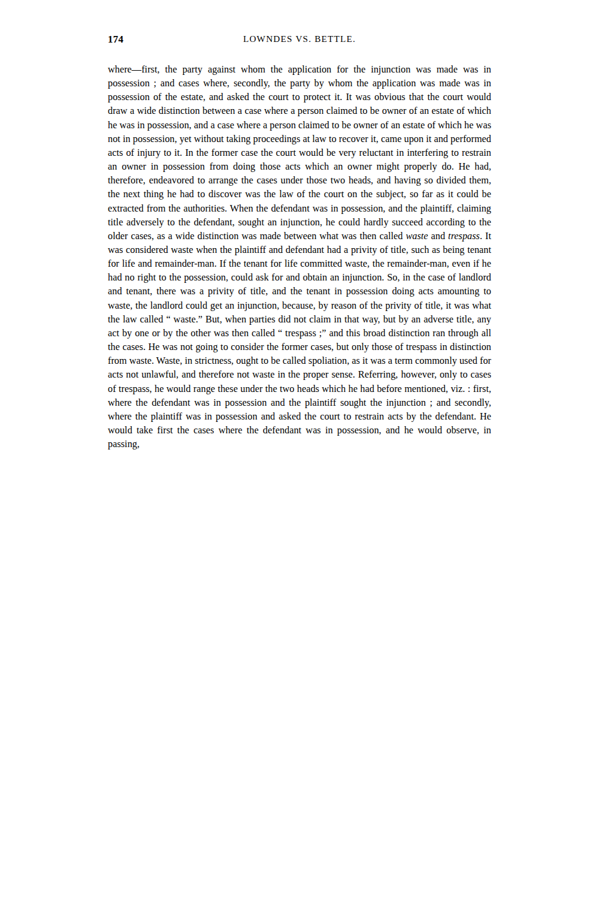174
Lowndes vs. Bettle.
where—first, the party against whom the application for the injunction was made was in possession ; and cases where, secondly, the party by whom the application was made was in possession of the estate, and asked the court to protect it. It was obvious that the court would draw a wide distinction between a case where a person claimed to be owner of an estate of which he was in possession, and a case where a person claimed to be owner of an estate of which he was not in possession, yet without taking proceedings at law to recover it, came upon it and performed acts of injury to it. In the former case the court would be very reluctant in interfering to restrain an owner in possession from doing those acts which an owner might properly do. He had, therefore, endeavored to arrange the cases under those two heads, and having so divided them, the next thing he had to discover was the law of the court on the subject, so far as it could be extracted from the authorities. When the defendant was in possession, and the plaintiff, claiming title adversely to the defendant, sought an injunction, he could hardly succeed according to the older cases, as a wide distinction was made between what was then called waste and trespass. It was considered waste when the plaintiff and defendant had a privity of title, such as being tenant for life and remainder-man. If the tenant for life committed waste, the remainder-man, even if he had no right to the possession, could ask for and obtain an injunction. So, in the case of landlord and tenant, there was a privity of title, and the tenant in possession doing acts amounting to waste, the landlord could get an injunction, because, by reason of the privity of title, it was what the law called “ waste.” But, when parties did not claim in that way, but by an adverse title, any act by one or by the other was then called “ trespass ;” and this broad distinction ran through all the cases. He was not going to consider the former cases, but only those of trespass in distinction from waste. Waste, in strictness, ought to be called spoliation, as it was a term commonly used for acts not unlawful, and therefore not waste in the proper sense. Referring, however, only to cases of trespass, he would range these under the two heads which he had before mentioned, viz. : first, where the defendant was in possession and the plaintiff sought the injunction ; and secondly, where the plaintiff was in possession and asked the court to restrain acts by the defendant. He would take first the cases where the defendant was in possession, and he would observe, in passing,